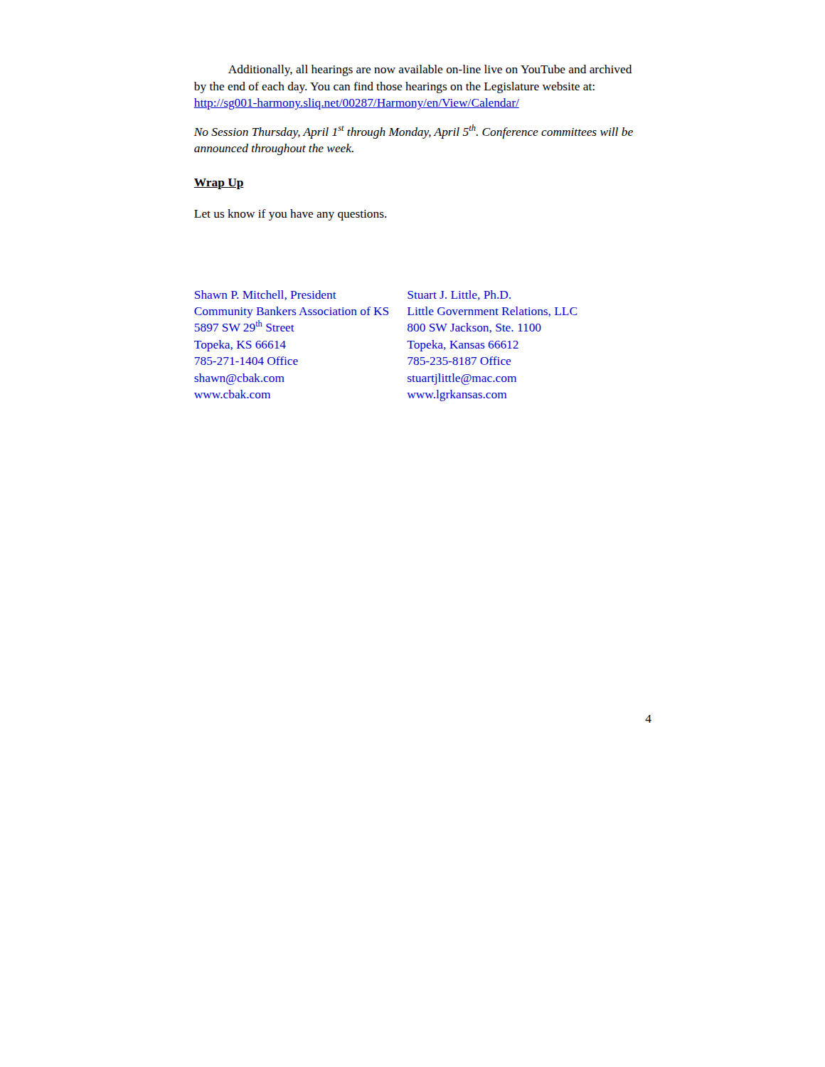Additionally, all hearings are now available on-line live on YouTube and archived by the end of each day. You can find those hearings on the Legislature website at: http://sg001-harmony.sliq.net/00287/Harmony/en/View/Calendar/
No Session Thursday, April 1st through Monday, April 5th. Conference committees will be announced throughout the week.
Wrap Up
Let us know if you have any questions.
| Shawn P. Mitchell, President Community Bankers Association of KS 5897 SW 29 th Street Topeka, KS 66614 785-271-1404 Office shawn@cbak.com www.cbak.com | Stuart J. Little, Ph.D. Little Government Relations, LLC 800 SW Jackson, Ste. 1100 Topeka, Kansas 66612 785-235-8187 Office stuartjlittle@mac.com www.lgrkansas.com |
4